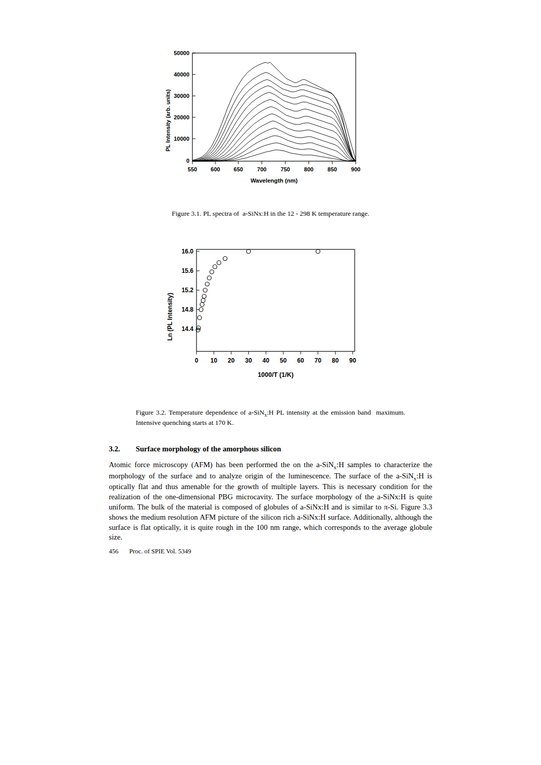PL Intensity (arb. units) 50000 40000 30000 20000 10000 0 550 600 650 700 750 800 850 900 Wavelength (nm)
Figure 3.1. PL spectra of a-SiNx:H in the 12 - 298 K temperature range.
Ln (PL Intensity) 16.0 15.6 15.2 14.8 14.4 0 10 20 30 40 50 60 70 80 90 1000/T (1/K)
Figure 3.2. Temperature dependence of a-SiNx:H PL intensity at the emission band maximum. Intensive quenching starts at 170 K.
3.2. Surface morphology of the amorphous silicon
Atomic force microscopy (AFM) has been performed the on the a-SiNx:H samples to characterize the morphology of the surface and to analyze origin of the luminescence. The surface of the a-SiNx:H is optically flat and thus amenable for the growth of multiple layers. This is necessary condition for the realization of the one-dimensional PBG microcavity. The surface morphology of the a-SiNx:H is quite uniform. The bulk of the material is composed of globules of a-SiNx:H and is similar to π-Si. Figure 3.3 shows the medium resolution AFM picture of the silicon rich a-SiNx:H surface. Additionally, although the surface is flat optically, it is quite rough in the 100 nm range, which corresponds to the average globule size.
456 Proc. of SPIE Vol. 5349